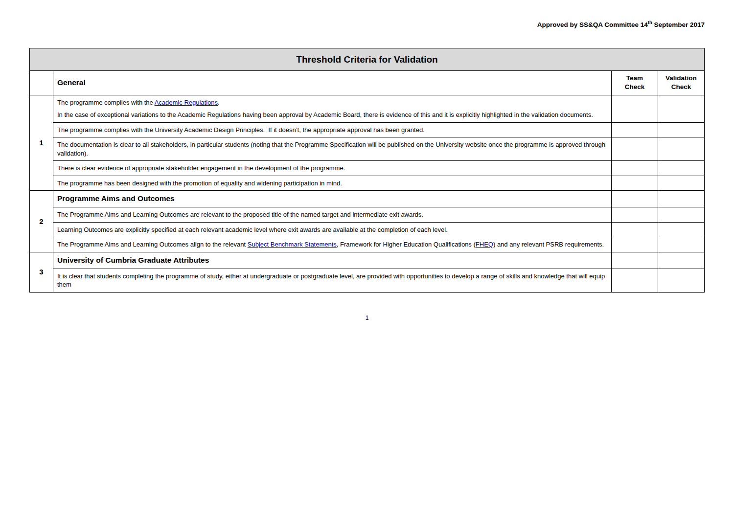Approved by SS&QA Committee 14th September 2017
| Threshold Criteria for Validation |
| | General | Team Check | Validation Check |
| 1 | The programme complies with the Academic Regulations . In the case of exceptional variations to the Academic Regulations having been approval by Academic Board, there is evidence of this and it is explicitly highlighted in the validation documents. | | |
| The programme complies with the University Academic Design Principles. If it doesn’t, the appropriate approval has been granted. | | |
| The documentation is clear to all stakeholders, in particular students (noting that the Programme Specification will be published on the University website once the programme is approved through validation). | | |
| There is clear evidence of appropriate stakeholder engagement in the development of the programme. | | |
| The programme has been designed with the promotion of equality and widening participation in mind. | | |
| 2 | Programme Aims and Outcomes | | |
| The Programme Aims and Learning Outcomes are relevant to the proposed title of the named target and intermediate exit awards. | | |
| Learning Outcomes are explicitly specified at each relevant academic level where exit awards are available at the completion of each level. | | |
| The Programme Aims and Learning Outcomes align to the relevant Subject Benchmark Statements , Framework for Higher Education Qualifications ( FHEQ ) and any relevant PSRB requirements. | | |
| 3 | University of Cumbria Graduate Attributes | | |
| It is clear that students completing the programme of study, either at undergraduate or postgraduate level, are provided with opportunities to develop a range of skills and knowledge that will equip them | | |
1